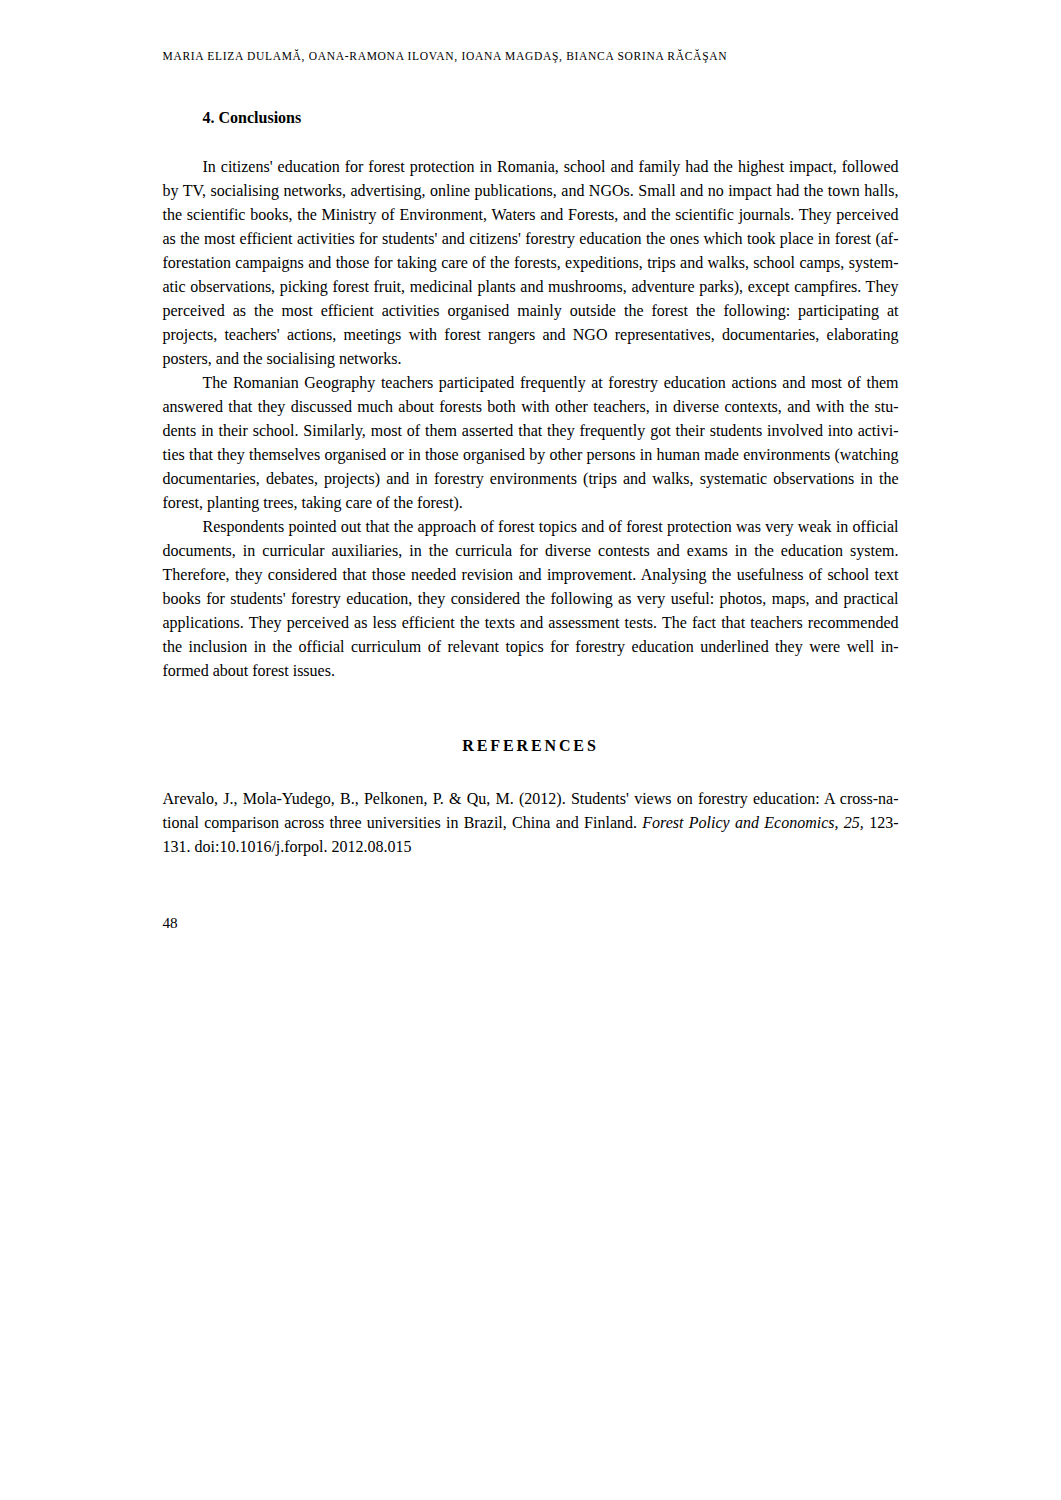Maria Eliza Dulamă, Oana-Ramona Ilovan, Ioana Magdaş, Bianca Sorina Răcăşan
4. Conclusions
In citizens' education for forest protection in Romania, school and family had the highest impact, followed by TV, socialising networks, advertising, online publications, and NGOs. Small and no impact had the town halls, the scientific books, the Ministry of Environment, Waters and Forests, and the scientific journals. They perceived as the most efficient activities for students' and citizens' forestry education the ones which took place in forest (afforestation campaigns and those for taking care of the forests, expeditions, trips and walks, school camps, systematic observations, picking forest fruit, medicinal plants and mushrooms, adventure parks), except campfires. They perceived as the most efficient activities organised mainly outside the forest the following: participating at projects, teachers' actions, meetings with forest rangers and NGO representatives, documentaries, elaborating posters, and the socialising networks.
The Romanian Geography teachers participated frequently at forestry education actions and most of them answered that they discussed much about forests both with other teachers, in diverse contexts, and with the students in their school. Similarly, most of them asserted that they frequently got their students involved into activities that they themselves organised or in those organised by other persons in human made environments (watching documentaries, debates, projects) and in forestry environments (trips and walks, systematic observations in the forest, planting trees, taking care of the forest).
Respondents pointed out that the approach of forest topics and of forest protection was very weak in official documents, in curricular auxiliaries, in the curricula for diverse contests and exams in the education system. Therefore, they considered that those needed revision and improvement. Analysing the usefulness of school text books for students' forestry education, they considered the following as very useful: photos, maps, and practical applications. They perceived as less efficient the texts and assessment tests. The fact that teachers recommended the inclusion in the official curriculum of relevant topics for forestry education underlined they were well informed about forest issues.
REFERENCES
Arevalo, J., Mola-Yudego, B., Pelkonen, P. & Qu, M. (2012). Students' views on forestry education: A cross-national comparison across three universities in Brazil, China and Finland. Forest Policy and Economics, 25, 123-131. doi:10.1016/j.forpol. 2012.08.015
48